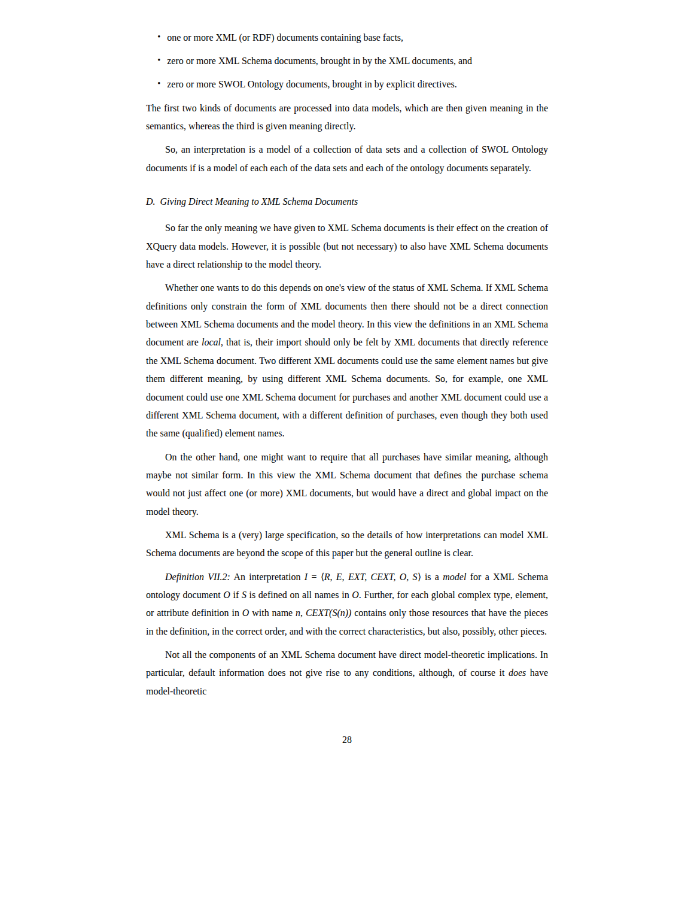one or more XML (or RDF) documents containing base facts,
zero or more XML Schema documents, brought in by the XML documents, and
zero or more SWOL Ontology documents, brought in by explicit directives.
The first two kinds of documents are processed into data models, which are then given meaning in the semantics, whereas the third is given meaning directly.
So, an interpretation is a model of a collection of data sets and a collection of SWOL Ontology documents if is a model of each each of the data sets and each of the ontology documents separately.
D. Giving Direct Meaning to XML Schema Documents
So far the only meaning we have given to XML Schema documents is their effect on the creation of XQuery data models. However, it is possible (but not necessary) to also have XML Schema documents have a direct relationship to the model theory.
Whether one wants to do this depends on one's view of the status of XML Schema. If XML Schema definitions only constrain the form of XML documents then there should not be a direct connection between XML Schema documents and the model theory. In this view the definitions in an XML Schema document are local, that is, their import should only be felt by XML documents that directly reference the XML Schema document. Two different XML documents could use the same element names but give them different meaning, by using different XML Schema documents. So, for example, one XML document could use one XML Schema document for purchases and another XML document could use a different XML Schema document, with a different definition of purchases, even though they both used the same (qualified) element names.
On the other hand, one might want to require that all purchases have similar meaning, although maybe not similar form. In this view the XML Schema document that defines the purchase schema would not just affect one (or more) XML documents, but would have a direct and global impact on the model theory.
XML Schema is a (very) large specification, so the details of how interpretations can model XML Schema documents are beyond the scope of this paper but the general outline is clear.
Definition VII.2: An interpretation I = ⟨R, E, EXT, CEXT, O, S⟩ is a model for a XML Schema ontology document O if S is defined on all names in O. Further, for each global complex type, element, or attribute definition in O with name n, CEXT(S(n)) contains only those resources that have the pieces in the definition, in the correct order, and with the correct characteristics, but also, possibly, other pieces.
Not all the components of an XML Schema document have direct model-theoretic implications. In particular, default information does not give rise to any conditions, although, of course it does have model-theoretic
28